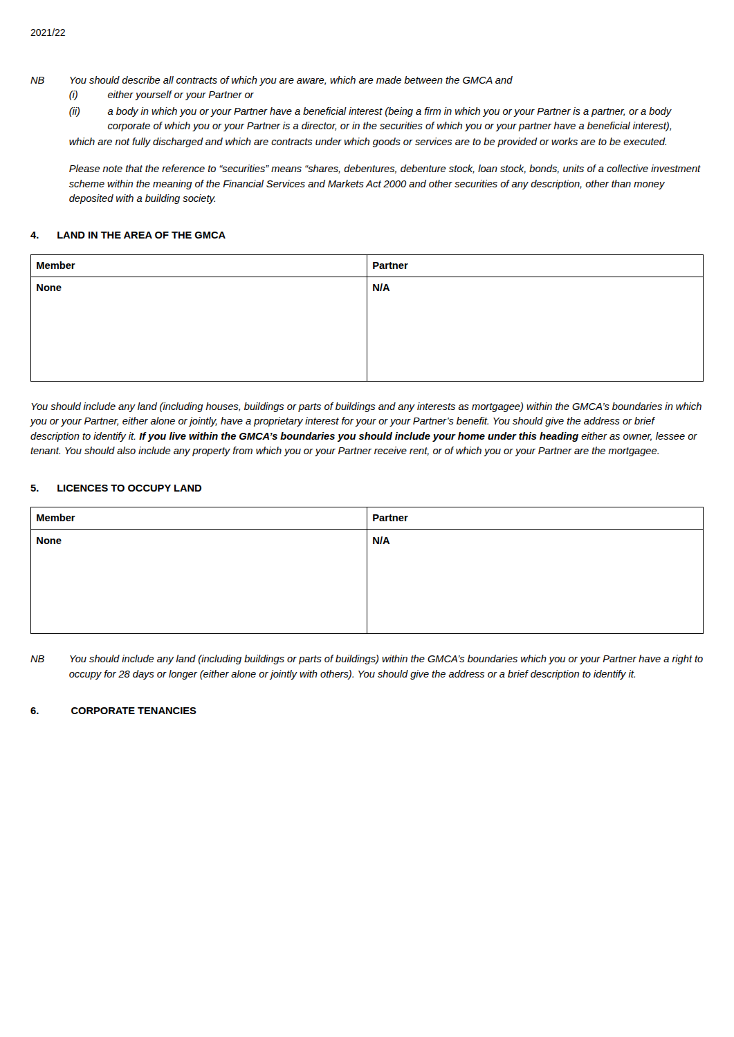2021/22
NB
You should describe all contracts of which you are aware, which are made between the GMCA and
(i) either yourself or your Partner or
(ii) a body in which you or your Partner have a beneficial interest (being a firm in which you or your Partner is a partner, or a body corporate of which you or your Partner is a director, or in the securities of which you or your partner have a beneficial interest),
which are not fully discharged and which are contracts under which goods or services are to be provided or works are to be executed.
Please note that the reference to “securities” means “shares, debentures, debenture stock, loan stock, bonds, units of a collective investment scheme within the meaning of the Financial Services and Markets Act 2000 and other securities of any description, other than money deposited with a building society.
4. LAND IN THE AREA OF THE GMCA
| Member | Partner |
| --- | --- |
| None | N/A |
You should include any land (including houses, buildings or parts of buildings and any interests as mortgagee) within the GMCA’s boundaries in which you or your Partner, either alone or jointly, have a proprietary interest for your or your Partner’s benefit. You should give the address or brief description to identify it. If you live within the GMCA’s boundaries you should include your home under this heading either as owner, lessee or tenant. You should also include any property from which you or your Partner receive rent, or of which you or your Partner are the mortgagee.
5. LICENCES TO OCCUPY LAND
| Member | Partner |
| --- | --- |
| None | N/A |
NB
You should include any land (including buildings or parts of buildings) within the GMCA’s boundaries which you or your Partner have a right to occupy for 28 days or longer (either alone or jointly with others). You should give the address or a brief description to identify it.
6. CORPORATE TENANCIES